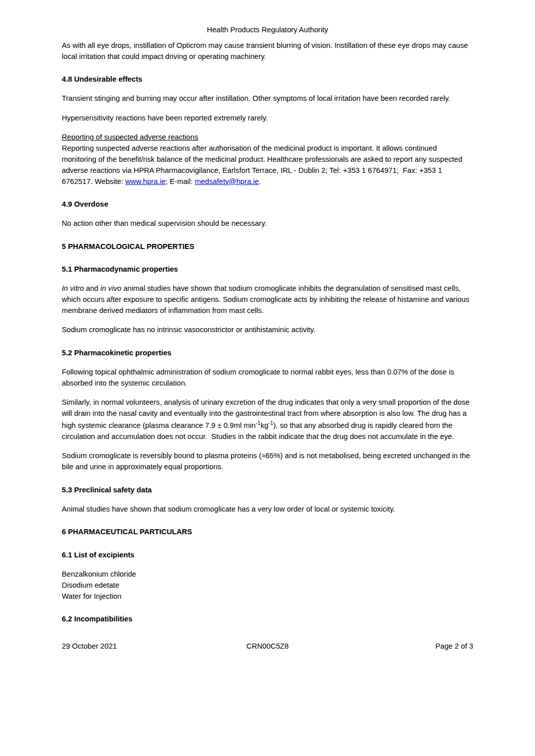Health Products Regulatory Authority
As with all eye drops, instillation of Opticrom may cause transient blurring of vision. Instillation of these eye drops may cause local irritation that could impact driving or operating machinery.
4.8 Undesirable effects
Transient stinging and burning may occur after instillation. Other symptoms of local irritation have been recorded rarely.
Hypersensitivity reactions have been reported extremely rarely.
Reporting of suspected adverse reactions
Reporting suspected adverse reactions after authorisation of the medicinal product is important. It allows continued monitoring of the benefit/risk balance of the medicinal product. Healthcare professionals are asked to report any suspected adverse reactions via HPRA Pharmacovigilance, Earlsfort Terrace, IRL - Dublin 2; Tel: +353 1 6764971; Fax: +353 1 6762517. Website: www.hpra.ie; E-mail: medsafety@hpra.ie.
4.9 Overdose
No action other than medical supervision should be necessary.
5 PHARMACOLOGICAL PROPERTIES
5.1 Pharmacodynamic properties
In vitro and in vivo animal studies have shown that sodium cromoglicate inhibits the degranulation of sensitised mast cells, which occurs after exposure to specific antigens. Sodium cromoglicate acts by inhibiting the release of histamine and various membrane derived mediators of inflammation from mast cells.
Sodium cromoglicate has no intrinsic vasoconstrictor or antihistaminic activity.
5.2 Pharmacokinetic properties
Following topical ophthalmic administration of sodium cromoglicate to normal rabbit eyes, less than 0.07% of the dose is absorbed into the systemic circulation.
Similarly, in normal volunteers, analysis of urinary excretion of the drug indicates that only a very small proportion of the dose will drain into the nasal cavity and eventually into the gastrointestinal tract from where absorption is also low. The drug has a high systemic clearance (plasma clearance 7.9 ± 0.9ml min-1kg-1), so that any absorbed drug is rapidly cleared from the circulation and accumulation does not occur. Studies in the rabbit indicate that the drug does not accumulate in the eye.
Sodium cromoglicate is reversibly bound to plasma proteins (≈65%) and is not metabolised, being excreted unchanged in the bile and urine in approximately equal proportions.
5.3 Preclinical safety data
Animal studies have shown that sodium cromoglicate has a very low order of local or systemic toxicity.
6 PHARMACEUTICAL PARTICULARS
6.1 List of excipients
Benzalkonium chloride
Disodium edetate
Water for Injection
6.2 Incompatibilities
29 October 2021 CRN00C5Z8 Page 2 of 3